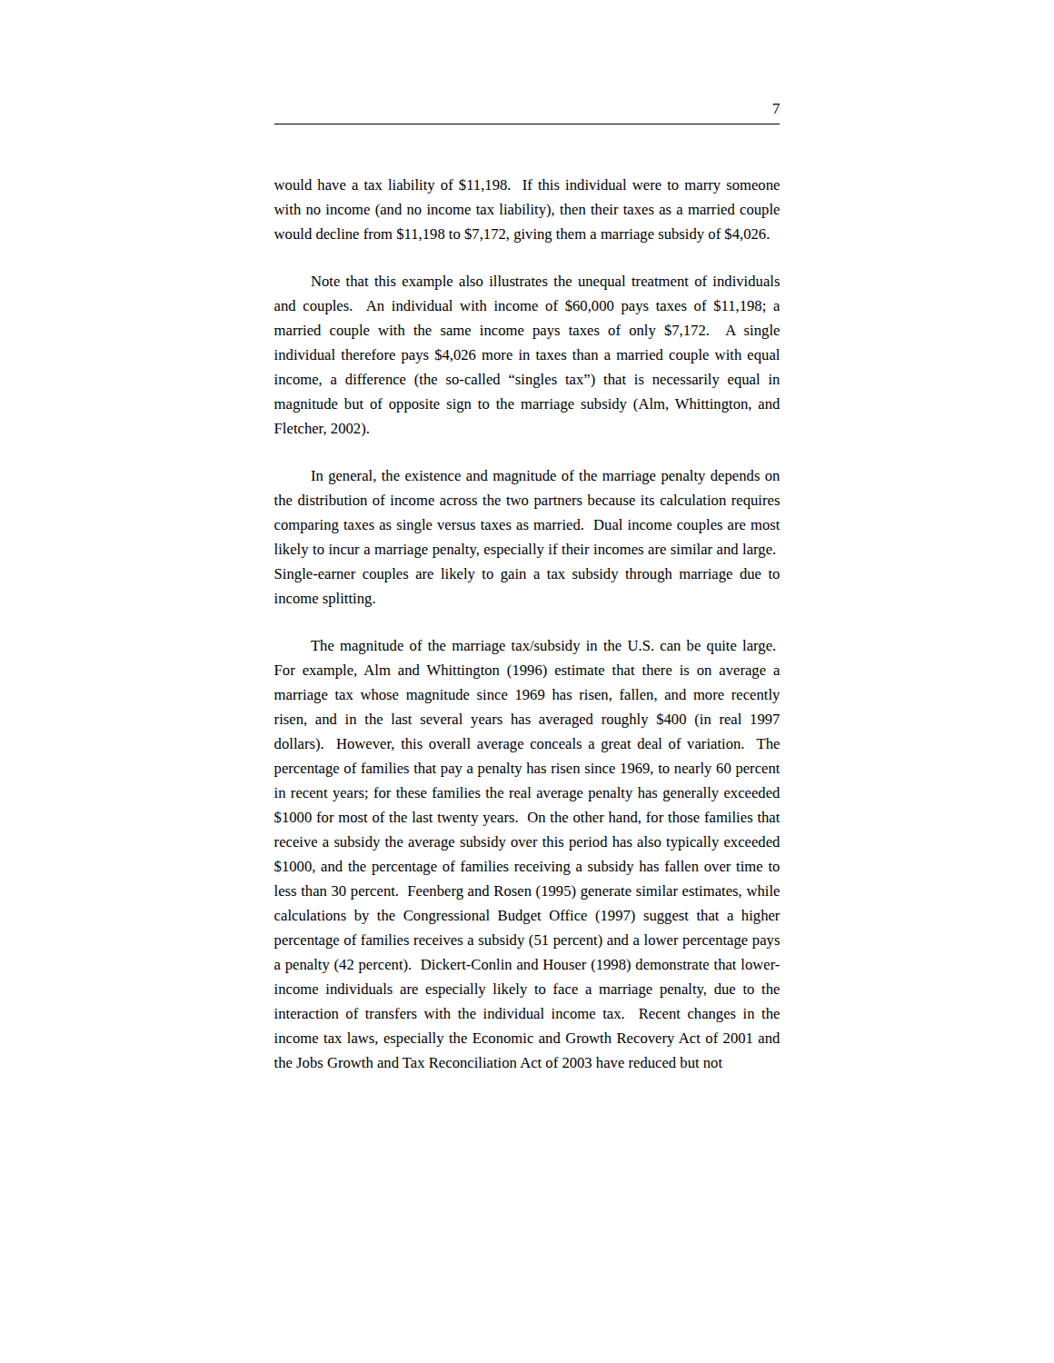7
would have a tax liability of $11,198. If this individual were to marry someone with no income (and no income tax liability), then their taxes as a married couple would decline from $11,198 to $7,172, giving them a marriage subsidy of $4,026.
Note that this example also illustrates the unequal treatment of individuals and couples. An individual with income of $60,000 pays taxes of $11,198; a married couple with the same income pays taxes of only $7,172. A single individual therefore pays $4,026 more in taxes than a married couple with equal income, a difference (the so-called “singles tax”) that is necessarily equal in magnitude but of opposite sign to the marriage subsidy (Alm, Whittington, and Fletcher, 2002).
In general, the existence and magnitude of the marriage penalty depends on the distribution of income across the two partners because its calculation requires comparing taxes as single versus taxes as married. Dual income couples are most likely to incur a marriage penalty, especially if their incomes are similar and large. Single-earner couples are likely to gain a tax subsidy through marriage due to income splitting.
The magnitude of the marriage tax/subsidy in the U.S. can be quite large. For example, Alm and Whittington (1996) estimate that there is on average a marriage tax whose magnitude since 1969 has risen, fallen, and more recently risen, and in the last several years has averaged roughly $400 (in real 1997 dollars). However, this overall average conceals a great deal of variation. The percentage of families that pay a penalty has risen since 1969, to nearly 60 percent in recent years; for these families the real average penalty has generally exceeded $1000 for most of the last twenty years. On the other hand, for those families that receive a subsidy the average subsidy over this period has also typically exceeded $1000, and the percentage of families receiving a subsidy has fallen over time to less than 30 percent. Feenberg and Rosen (1995) generate similar estimates, while calculations by the Congressional Budget Office (1997) suggest that a higher percentage of families receives a subsidy (51 percent) and a lower percentage pays a penalty (42 percent). Dickert-Conlin and Houser (1998) demonstrate that lower-income individuals are especially likely to face a marriage penalty, due to the interaction of transfers with the individual income tax. Recent changes in the income tax laws, especially the Economic and Growth Recovery Act of 2001 and the Jobs Growth and Tax Reconciliation Act of 2003 have reduced but not